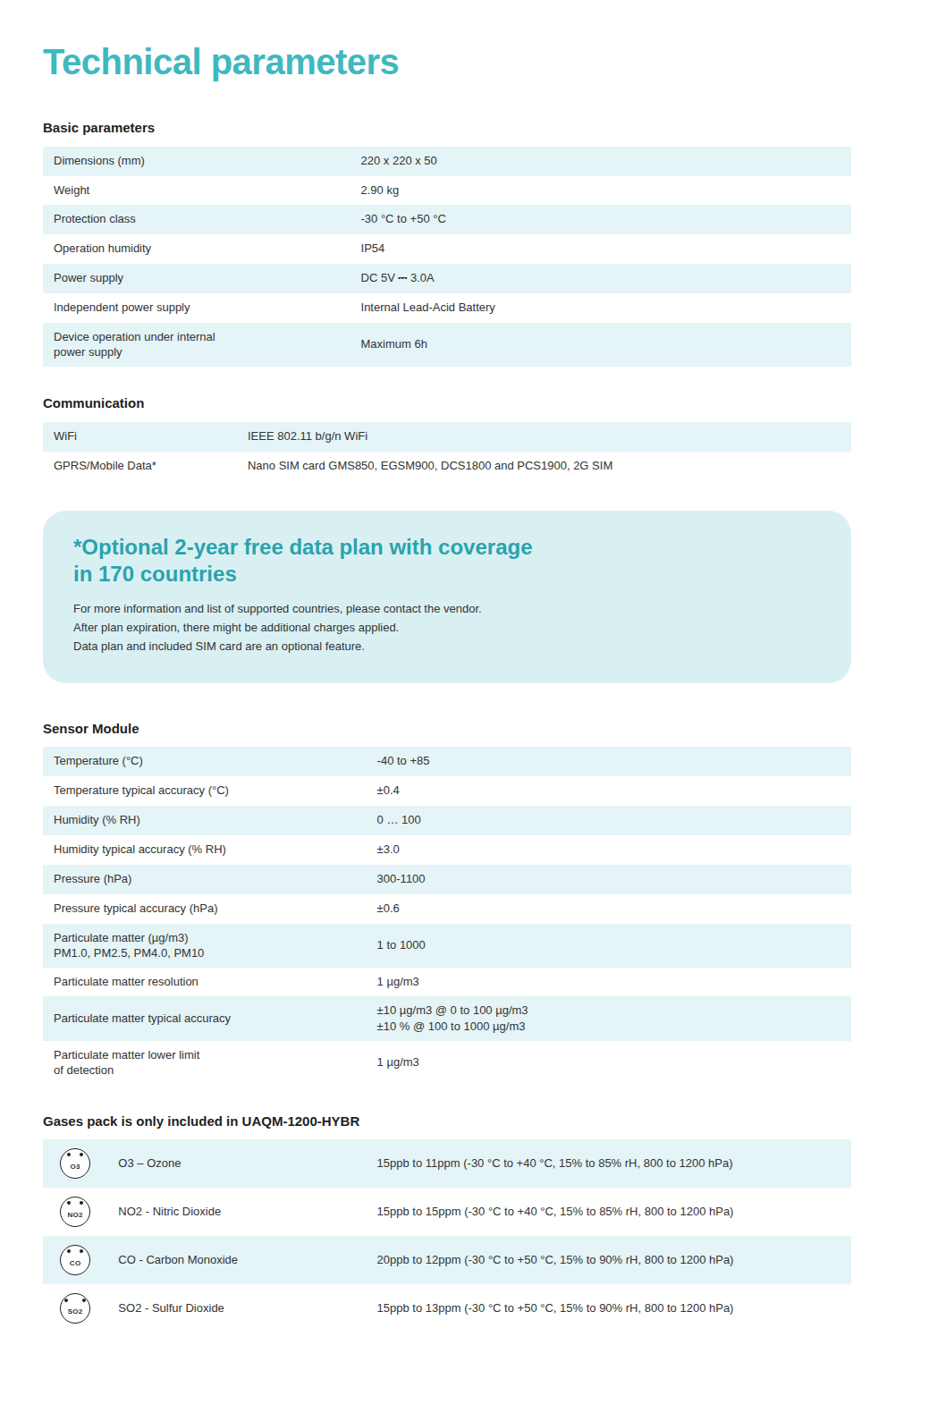Technical parameters
Basic parameters
| Dimensions (mm) | 220 x 220 x 50 |
| Weight | 2.90 kg |
| Protection class | -30 °C to +50 °C |
| Operation humidity | IP54 |
| Power supply | DC 5V ⎓ 3.0A |
| Independent power supply | Internal Lead-Acid Battery |
| Device operation under internal power supply | Maximum 6h |
Communication
| WiFi | IEEE 802.11 b/g/n WiFi |
| GPRS/Mobile Data* | Nano SIM card GMS850, EGSM900, DCS1800 and PCS1900, 2G SIM |
*Optional 2-year free data plan with coverage
in 170 countries
For more information and list of supported countries, please contact the vendor.
After plan expiration, there might be additional charges applied.
Data plan and included SIM card are an optional feature.
Sensor Module
| Temperature (°C) | -40 to +85 |
| Temperature typical accuracy (°C) | ±0.4 |
| Humidity (% RH) | 0 … 100 |
| Humidity typical accuracy (% RH) | ±3.0 |
| Pressure (hPa) | 300-1100 |
| Pressure typical accuracy (hPa) | ±0.6 |
| Particulate matter (µg/m3) PM1.0, PM2.5, PM4.0, PM10 | 1 to 1000 |
| Particulate matter resolution | 1 µg/m3 |
| Particulate matter typical accuracy | ±10 µg/m3 @ 0 to 100 µg/m3 ±10 % @ 100 to 1000 µg/m3 |
| Particulate matter lower limit of detection | 1 µg/m3 |
Gases pack is only included in UAQM-1200-HYBR
| O3 | O3 – Ozone | 15ppb to 11ppm (-30 °C to +40 °C, 15% to 85% rH, 800 to 1200 hPa) |
| NO2 | NO2 - Nitric Dioxide | 15ppb to 15ppm (-30 °C to +40 °C, 15% to 85% rH, 800 to 1200 hPa) |
| CO | CO - Carbon Monoxide | 20ppb to 12ppm (-30 °C to +50 °C, 15% to 90% rH, 800 to 1200 hPa) |
| SO2 | SO2 - Sulfur Dioxide | 15ppb to 13ppm (-30 °C to +50 °C, 15% to 90% rH, 800 to 1200 hPa) |